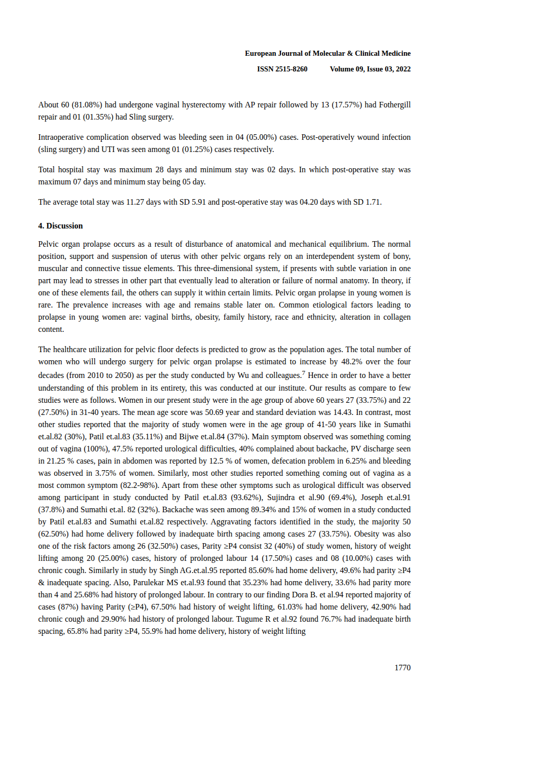European Journal of Molecular & Clinical Medicine
ISSN 2515-8260 Volume 09, Issue 03, 2022
About 60 (81.08%) had undergone vaginal hysterectomy with AP repair followed by 13 (17.57%) had Fothergill repair and 01 (01.35%) had Sling surgery.
Intraoperative complication observed was bleeding seen in 04 (05.00%) cases. Post-operatively wound infection (sling surgery) and UTI was seen among 01 (01.25%) cases respectively.
Total hospital stay was maximum 28 days and minimum stay was 02 days. In which post-operative stay was maximum 07 days and minimum stay being 05 day.
The average total stay was 11.27 days with SD 5.91 and post-operative stay was 04.20 days with SD 1.71.
4. Discussion
Pelvic organ prolapse occurs as a result of disturbance of anatomical and mechanical equilibrium. The normal position, support and suspension of uterus with other pelvic organs rely on an interdependent system of bony, muscular and connective tissue elements. This three-dimensional system, if presents with subtle variation in one part may lead to stresses in other part that eventually lead to alteration or failure of normal anatomy. In theory, if one of these elements fail, the others can supply it within certain limits. Pelvic organ prolapse in young women is rare. The prevalence increases with age and remains stable later on. Common etiological factors leading to prolapse in young women are: vaginal births, obesity, family history, race and ethnicity, alteration in collagen content.
The healthcare utilization for pelvic floor defects is predicted to grow as the population ages. The total number of women who will undergo surgery for pelvic organ prolapse is estimated to increase by 48.2% over the four decades (from 2010 to 2050) as per the study conducted by Wu and colleagues.7 Hence in order to have a better understanding of this problem in its entirety, this was conducted at our institute. Our results as compare to few studies were as follows. Women in our present study were in the age group of above 60 years 27 (33.75%) and 22 (27.50%) in 31-40 years. The mean age score was 50.69 year and standard deviation was 14.43. In contrast, most other studies reported that the majority of study women were in the age group of 41-50 years like in Sumathi et.al.82 (30%), Patil et.al.83 (35.11%) and Bijwe et.al.84 (37%). Main symptom observed was something coming out of vagina (100%), 47.5% reported urological difficulties, 40% complained about backache, PV discharge seen in 21.25 % cases, pain in abdomen was reported by 12.5 % of women, defecation problem in 6.25% and bleeding was observed in 3.75% of women. Similarly, most other studies reported something coming out of vagina as a most common symptom (82.2-98%). Apart from these other symptoms such as urological difficult was observed among participant in study conducted by Patil et.al.83 (93.62%), Sujindra et al.90 (69.4%), Joseph et.al.91 (37.8%) and Sumathi et.al. 82 (32%). Backache was seen among 89.34% and 15% of women in a study conducted by Patil et.al.83 and Sumathi et.al.82 respectively. Aggravating factors identified in the study, the majority 50 (62.50%) had home delivery followed by inadequate birth spacing among cases 27 (33.75%). Obesity was also one of the risk factors among 26 (32.50%) cases, Parity ≥P4 consist 32 (40%) of study women, history of weight lifting among 20 (25.00%) cases, history of prolonged labour 14 (17.50%) cases and 08 (10.00%) cases with chronic cough. Similarly in study by Singh AG.et.al.95 reported 85.60% had home delivery, 49.6% had parity ≥P4 & inadequate spacing. Also, Parulekar MS et.al.93 found that 35.23% had home delivery, 33.6% had parity more than 4 and 25.68% had history of prolonged labour. In contrary to our finding Dora B. et al.94 reported majority of cases (87%) having Parity (≥P4), 67.50% had history of weight lifting, 61.03% had home delivery, 42.90% had chronic cough and 29.90% had history of prolonged labour. Tugume R et al.92 found 76.7% had inadequate birth spacing, 65.8% had parity ≥P4, 55.9% had home delivery, history of weight lifting
1770